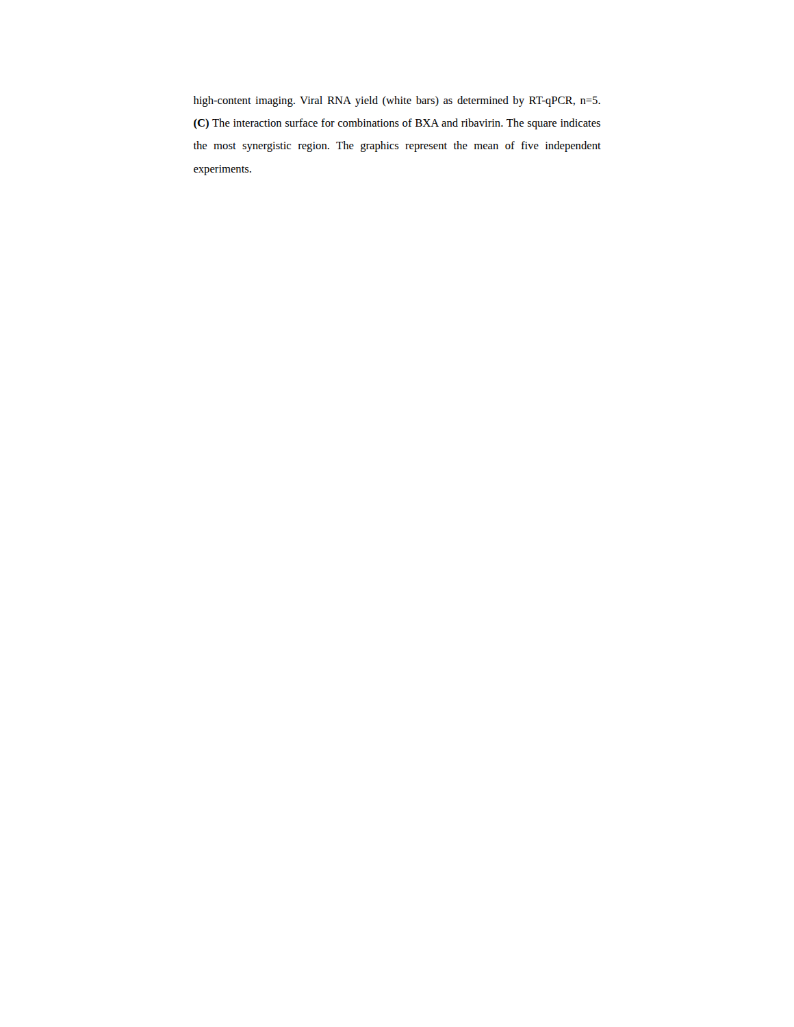high-content imaging. Viral RNA yield (white bars) as determined by RT-qPCR, n=5. (C) The interaction surface for combinations of BXA and ribavirin. The square indicates the most synergistic region. The graphics represent the mean of five independent experiments.